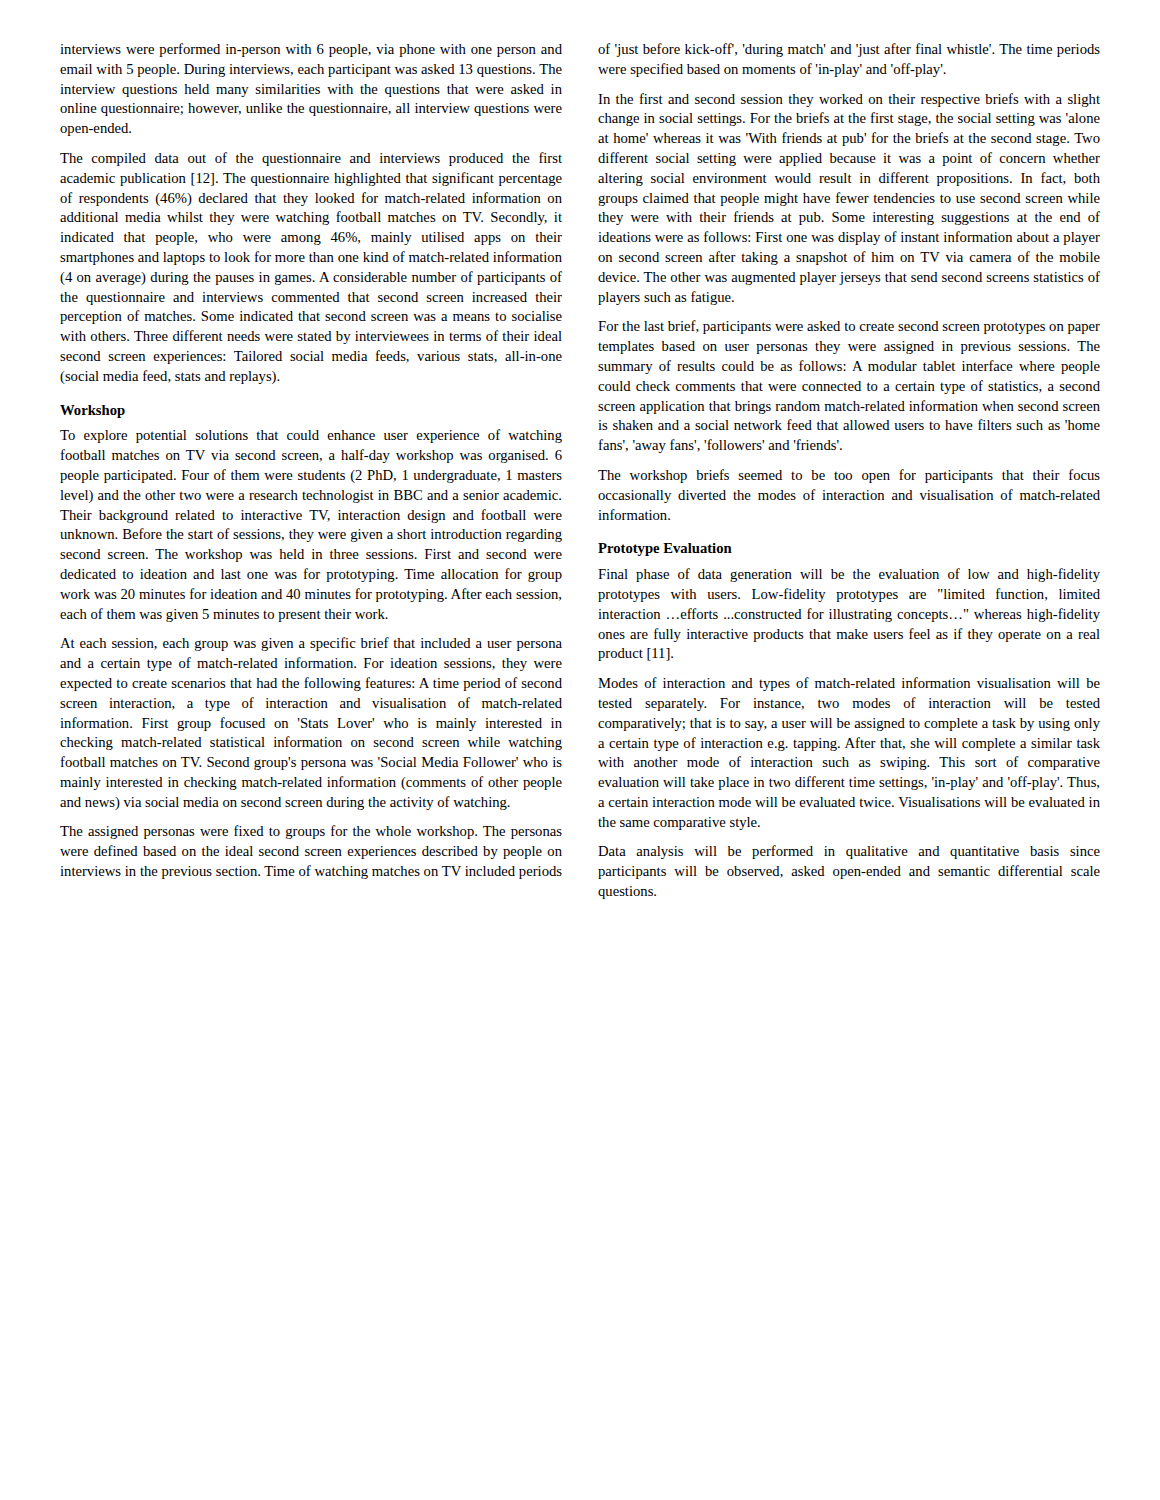interviews were performed in-person with 6 people, via phone with one person and email with 5 people. During interviews, each participant was asked 13 questions. The interview questions held many similarities with the questions that were asked in online questionnaire; however, unlike the questionnaire, all interview questions were open-ended.
The compiled data out of the questionnaire and interviews produced the first academic publication [12]. The questionnaire highlighted that significant percentage of respondents (46%) declared that they looked for match-related information on additional media whilst they were watching football matches on TV. Secondly, it indicated that people, who were among 46%, mainly utilised apps on their smartphones and laptops to look for more than one kind of match-related information (4 on average) during the pauses in games. A considerable number of participants of the questionnaire and interviews commented that second screen increased their perception of matches. Some indicated that second screen was a means to socialise with others. Three different needs were stated by interviewees in terms of their ideal second screen experiences: Tailored social media feeds, various stats, all-in-one (social media feed, stats and replays).
Workshop
To explore potential solutions that could enhance user experience of watching football matches on TV via second screen, a half-day workshop was organised. 6 people participated. Four of them were students (2 PhD, 1 undergraduate, 1 masters level) and the other two were a research technologist in BBC and a senior academic. Their background related to interactive TV, interaction design and football were unknown. Before the start of sessions, they were given a short introduction regarding second screen. The workshop was held in three sessions. First and second were dedicated to ideation and last one was for prototyping. Time allocation for group work was 20 minutes for ideation and 40 minutes for prototyping. After each session, each of them was given 5 minutes to present their work.
At each session, each group was given a specific brief that included a user persona and a certain type of match-related information. For ideation sessions, they were expected to create scenarios that had the following features: A time period of second screen interaction, a type of interaction and visualisation of match-related information. First group focused on 'Stats Lover' who is mainly interested in checking match-related statistical information on second screen while watching football matches on TV. Second group's persona was 'Social Media Follower' who is mainly interested in checking match-related information (comments of other people and news) via social media on second screen during the activity of watching.
The assigned personas were fixed to groups for the whole workshop. The personas were defined based on the ideal second screen experiences described by people on interviews in the previous section. Time of watching matches on TV included periods of 'just before kick-off', 'during match' and 'just after final whistle'. The time periods were specified based on moments of 'in-play' and 'off-play'.
In the first and second session they worked on their respective briefs with a slight change in social settings. For the briefs at the first stage, the social setting was 'alone at home' whereas it was 'With friends at pub' for the briefs at the second stage. Two different social setting were applied because it was a point of concern whether altering social environment would result in different propositions. In fact, both groups claimed that people might have fewer tendencies to use second screen while they were with their friends at pub. Some interesting suggestions at the end of ideations were as follows: First one was display of instant information about a player on second screen after taking a snapshot of him on TV via camera of the mobile device. The other was augmented player jerseys that send second screens statistics of players such as fatigue.
For the last brief, participants were asked to create second screen prototypes on paper templates based on user personas they were assigned in previous sessions. The summary of results could be as follows: A modular tablet interface where people could check comments that were connected to a certain type of statistics, a second screen application that brings random match-related information when second screen is shaken and a social network feed that allowed users to have filters such as 'home fans', 'away fans', 'followers' and 'friends'.
The workshop briefs seemed to be too open for participants that their focus occasionally diverted the modes of interaction and visualisation of match-related information.
Prototype Evaluation
Final phase of data generation will be the evaluation of low and high-fidelity prototypes with users. Low-fidelity prototypes are "limited function, limited interaction …efforts ...constructed for illustrating concepts…" whereas high-fidelity ones are fully interactive products that make users feel as if they operate on a real product [11].
Modes of interaction and types of match-related information visualisation will be tested separately. For instance, two modes of interaction will be tested comparatively; that is to say, a user will be assigned to complete a task by using only a certain type of interaction e.g. tapping. After that, she will complete a similar task with another mode of interaction such as swiping. This sort of comparative evaluation will take place in two different time settings, 'in-play' and 'off-play'. Thus, a certain interaction mode will be evaluated twice. Visualisations will be evaluated in the same comparative style.
Data analysis will be performed in qualitative and quantitative basis since participants will be observed, asked open-ended and semantic differential scale questions.